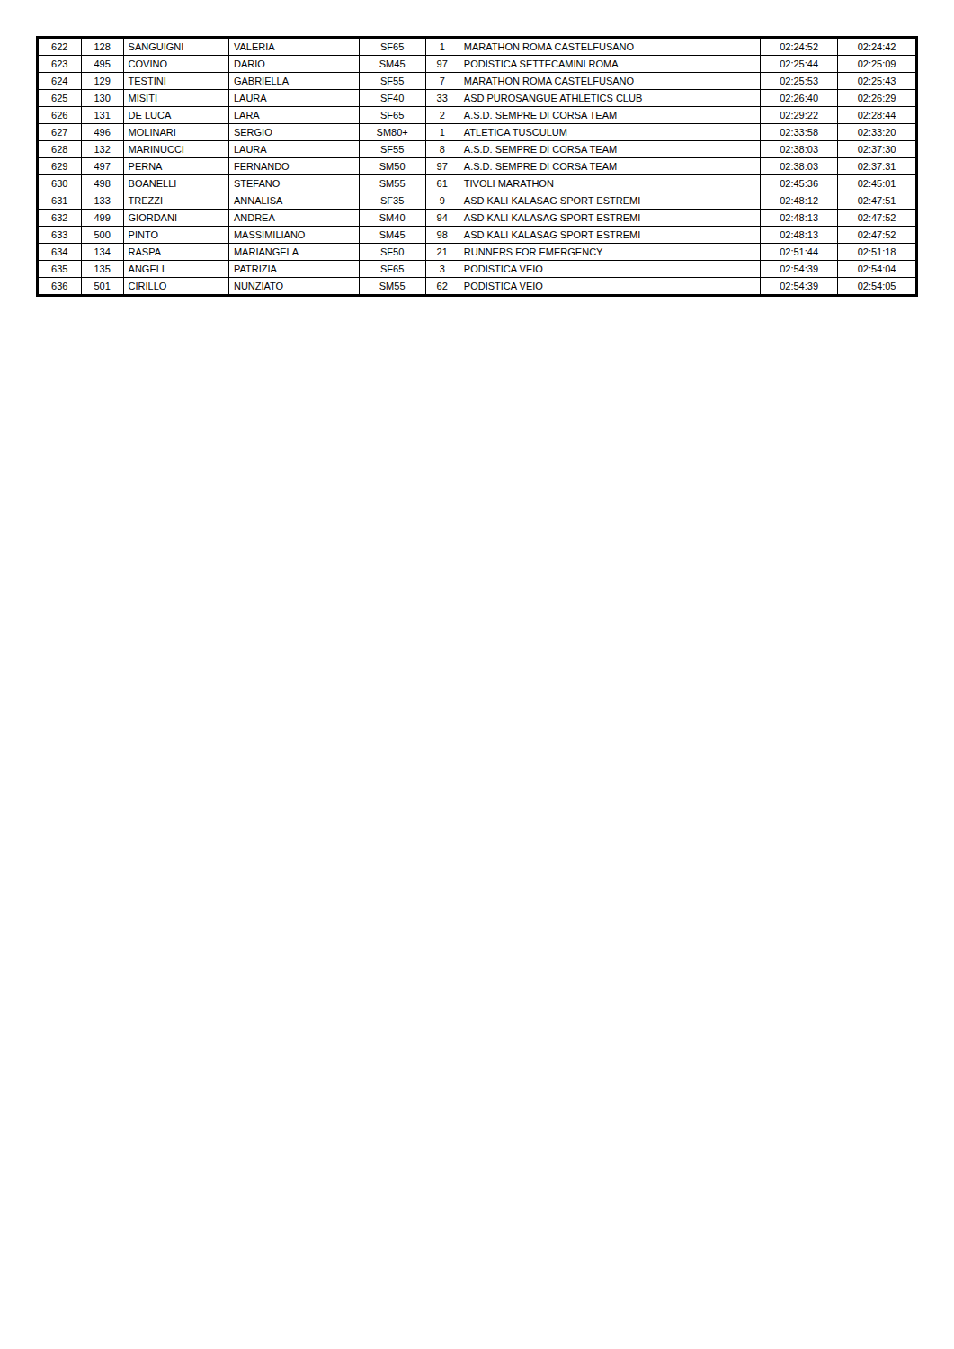| 622 | 128 | SANGUIGNI | VALERIA | SF65 | 1 | MARATHON ROMA CASTELFUSANO | 02:24:52 | 02:24:42 |
| 623 | 495 | COVINO | DARIO | SM45 | 97 | PODISTICA SETTECAMINI ROMA | 02:25:44 | 02:25:09 |
| 624 | 129 | TESTINI | GABRIELLA | SF55 | 7 | MARATHON ROMA CASTELFUSANO | 02:25:53 | 02:25:43 |
| 625 | 130 | MISITI | LAURA | SF40 | 33 | ASD PUROSANGUE ATHLETICS CLUB | 02:26:40 | 02:26:29 |
| 626 | 131 | DE LUCA | LARA | SF65 | 2 | A.S.D. SEMPRE DI CORSA TEAM | 02:29:22 | 02:28:44 |
| 627 | 496 | MOLINARI | SERGIO | SM80+ | 1 | ATLETICA TUSCULUM | 02:33:58 | 02:33:20 |
| 628 | 132 | MARINUCCI | LAURA | SF55 | 8 | A.S.D. SEMPRE DI CORSA TEAM | 02:38:03 | 02:37:30 |
| 629 | 497 | PERNA | FERNANDO | SM50 | 97 | A.S.D. SEMPRE DI CORSA TEAM | 02:38:03 | 02:37:31 |
| 630 | 498 | BOANELLI | STEFANO | SM55 | 61 | TIVOLI MARATHON | 02:45:36 | 02:45:01 |
| 631 | 133 | TREZZI | ANNALISA | SF35 | 9 | ASD KALI KALASAG SPORT ESTREMI | 02:48:12 | 02:47:51 |
| 632 | 499 | GIORDANI | ANDREA | SM40 | 94 | ASD KALI KALASAG SPORT ESTREMI | 02:48:13 | 02:47:52 |
| 633 | 500 | PINTO | MASSIMILIANO | SM45 | 98 | ASD KALI KALASAG SPORT ESTREMI | 02:48:13 | 02:47:52 |
| 634 | 134 | RASPA | MARIANGELA | SF50 | 21 | RUNNERS FOR EMERGENCY | 02:51:44 | 02:51:18 |
| 635 | 135 | ANGELI | PATRIZIA | SF65 | 3 | PODISTICA VEIO | 02:54:39 | 02:54:04 |
| 636 | 501 | CIRILLO | NUNZIATO | SM55 | 62 | PODISTICA VEIO | 02:54:39 | 02:54:05 |